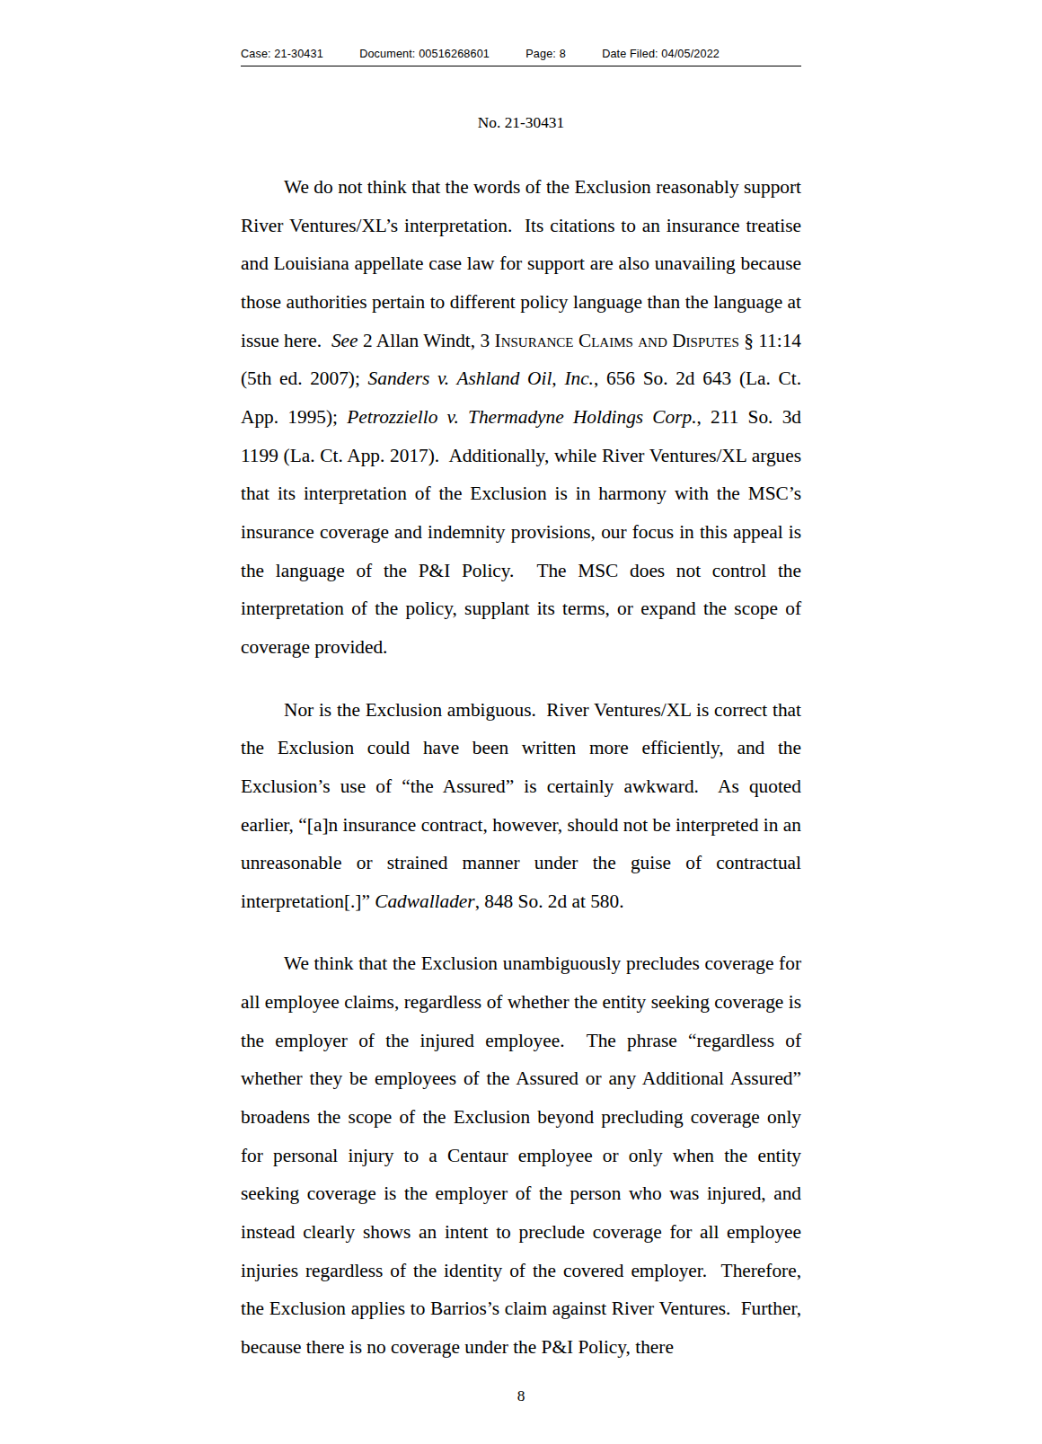Case: 21-30431 Document: 00516268601 Page: 8 Date Filed: 04/05/2022
No. 21-30431
We do not think that the words of the Exclusion reasonably support River Ventures/XL’s interpretation. Its citations to an insurance treatise and Louisiana appellate case law for support are also unavailing because those authorities pertain to different policy language than the language at issue here. See 2 Allan Windt, 3 Insurance Claims and Disputes § 11:14 (5th ed. 2007); Sanders v. Ashland Oil, Inc., 656 So. 2d 643 (La. Ct. App. 1995); Petrozziello v. Thermadyne Holdings Corp., 211 So. 3d 1199 (La. Ct. App. 2017). Additionally, while River Ventures/XL argues that its interpretation of the Exclusion is in harmony with the MSC’s insurance coverage and indemnity provisions, our focus in this appeal is the language of the P&I Policy. The MSC does not control the interpretation of the policy, supplant its terms, or expand the scope of coverage provided.
Nor is the Exclusion ambiguous. River Ventures/XL is correct that the Exclusion could have been written more efficiently, and the Exclusion’s use of “the Assured” is certainly awkward. As quoted earlier, “[a]n insurance contract, however, should not be interpreted in an unreasonable or strained manner under the guise of contractual interpretation[.]” Cadwallader, 848 So. 2d at 580.
We think that the Exclusion unambiguously precludes coverage for all employee claims, regardless of whether the entity seeking coverage is the employer of the injured employee. The phrase “regardless of whether they be employees of the Assured or any Additional Assured” broadens the scope of the Exclusion beyond precluding coverage only for personal injury to a Centaur employee or only when the entity seeking coverage is the employer of the person who was injured, and instead clearly shows an intent to preclude coverage for all employee injuries regardless of the identity of the covered employer. Therefore, the Exclusion applies to Barrios’s claim against River Ventures. Further, because there is no coverage under the P&I Policy, there
8